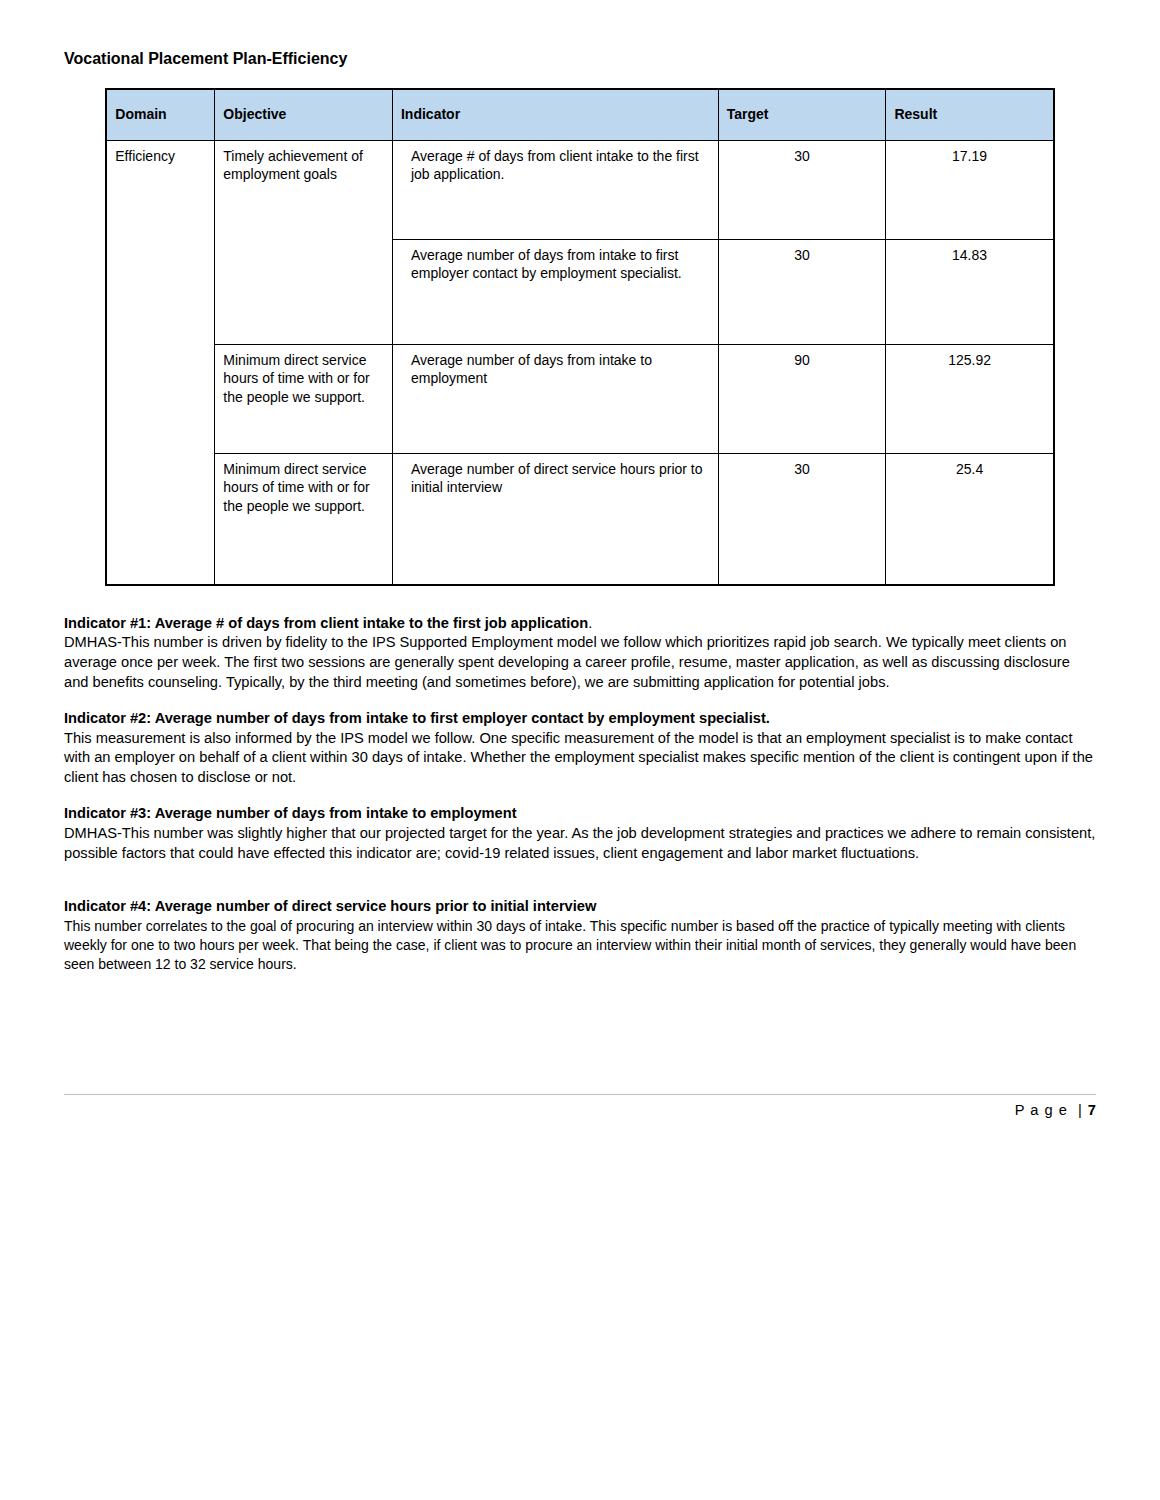Vocational Placement Plan-Efficiency
| Domain | Objective | Indicator | Target | Result |
| --- | --- | --- | --- | --- |
| Efficiency | Timely achievement of employment goals | Average # of days from client intake to the first job application. | 30 | 17.19 |
| Average number of days from intake to first employer contact by employment specialist. | 30 | 14.83 |
| Minimum direct service hours of time with or for the people we support. | Average number of days from intake to employment | 90 | 125.92 |
| Minimum direct service hours of time with or for the people we support. | Average number of direct service hours prior to initial interview | 30 | 25.4 |
Indicator #1: Average # of days from client intake to the first job application.
DMHAS-This number is driven by fidelity to the IPS Supported Employment model we follow which prioritizes rapid job search. We typically meet clients on average once per week. The first two sessions are generally spent developing a career profile, resume, master application, as well as discussing disclosure and benefits counseling. Typically, by the third meeting (and sometimes before), we are submitting application for potential jobs.
Indicator #2: Average number of days from intake to first employer contact by employment specialist.
This measurement is also informed by the IPS model we follow. One specific measurement of the model is that an employment specialist is to make contact with an employer on behalf of a client within 30 days of intake. Whether the employment specialist makes specific mention of the client is contingent upon if the client has chosen to disclose or not.
Indicator #3: Average number of days from intake to employment
DMHAS-This number was slightly higher that our projected target for the year. As the job development strategies and practices we adhere to remain consistent, possible factors that could have effected this indicator are; covid-19 related issues, client engagement and labor market fluctuations.
Indicator #4: Average number of direct service hours prior to initial interview
This number correlates to the goal of procuring an interview within 30 days of intake. This specific number is based off the practice of typically meeting with clients weekly for one to two hours per week. That being the case, if client was to procure an interview within their initial month of services, they generally would have been seen between 12 to 32 service hours.
P a g e | 7